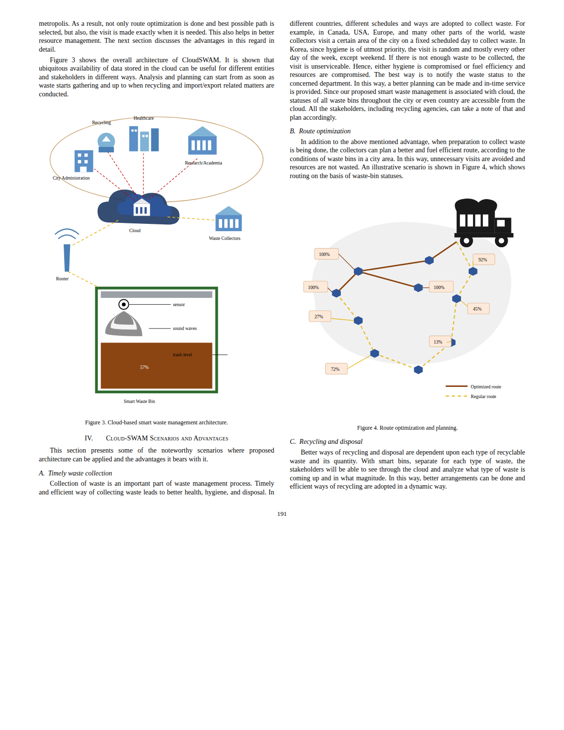metropolis. As a result, not only route optimization is done and best possible path is selected, but also, the visit is made exactly when it is needed. This also helps in better resource management. The next section discusses the advantages in this regard in detail.
Figure 3 shows the overall architecture of CloudSWAM. It is shown that ubiquitous availability of data stored in the cloud can be useful for different entities and stakeholders in different ways. Analysis and planning can start from as soon as waste starts gathering and up to when recycling and import/export related matters are conducted.
City Administration Recycling Healthcare Research/Academia Cloud Waste Collectors Router sensor sound waves 57% trash level Smart Waste Bin
Figure 3. Cloud-based smart waste management architecture.
IV. Cloud-SWAM Scenarios and Advantages
This section presents some of the noteworthy scenarios where proposed architecture can be applied and the advantages it bears with it.
A. Timely waste collection
Collection of waste is an important part of waste management process. Timely and efficient way of collecting waste leads to better health, hygiene, and disposal. In different countries, different schedules and ways are adopted to collect waste. For example, in Canada, USA, Europe, and many other parts of the world, waste collectors visit a certain area of the city on a fixed scheduled day to collect waste. In Korea, since hygiene is of utmost priority, the visit is random and mostly every other day of the week, except weekend. If there is not enough waste to be collected, the visit is unserviceable. Hence, either hygiene is compromised or fuel efficiency and resources are compromised. The best way is to notify the waste status to the concerned department. In this way, a better planning can be made and in-time service is provided. Since our proposed smart waste management is associated with cloud, the statuses of all waste bins throughout the city or even country are accessible from the cloud. All the stakeholders, including recycling agencies, can take a note of that and plan accordingly.
B. Route optimization
In addition to the above mentioned advantage, when preparation to collect waste is being done, the collectors can plan a better and fuel efficient route, according to the conditions of waste bins in a city area. In this way, unnecessary visits are avoided and resources are not wasted. An illustrative scenario is shown in Figure 4, which shows routing on the basis of waste-bin statuses.
100% 100% 100% 92% 45% 27% 13% 72% Optimized route Regular route
Figure 4. Route optimization and planning.
C. Recycling and disposal
Better ways of recycling and disposal are dependent upon each type of recyclable waste and its quantity. With smart bins, separate for each type of waste, the stakeholders will be able to see through the cloud and analyze what type of waste is coming up and in what magnitude. In this way, better arrangements can be done and efficient ways of recycling are adopted in a dynamic way.
191